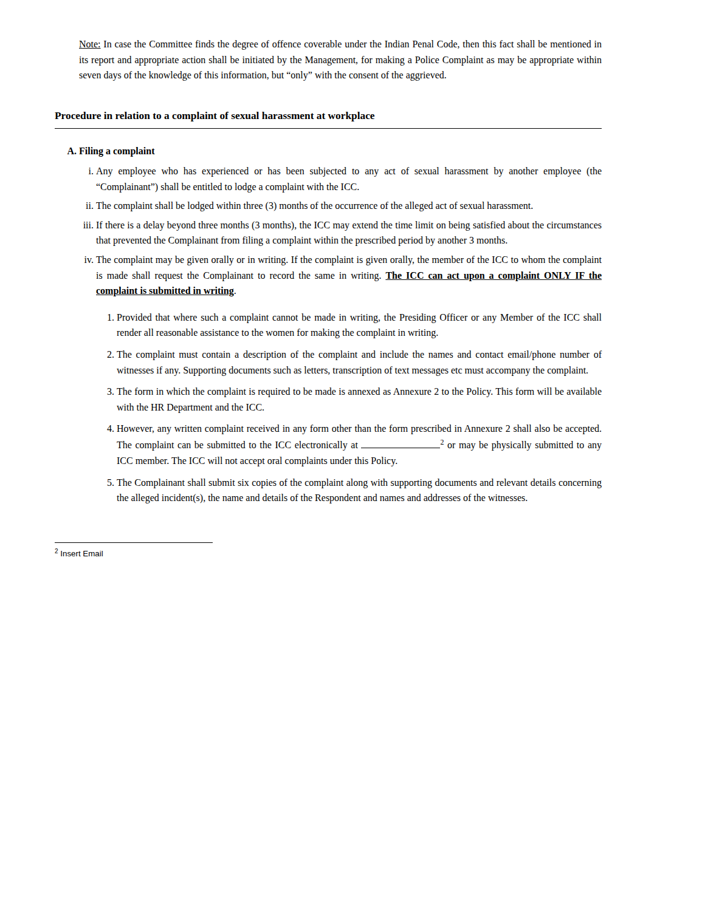Note: In case the Committee finds the degree of offence coverable under the Indian Penal Code, then this fact shall be mentioned in its report and appropriate action shall be initiated by the Management, for making a Police Complaint as may be appropriate within seven days of the knowledge of this information, but “only” with the consent of the aggrieved.
Procedure in relation to a complaint of sexual harassment at workplace
Filing a complaint
Any employee who has experienced or has been subjected to any act of sexual harassment by another employee (the “Complainant”) shall be entitled to lodge a complaint with the ICC.
The complaint shall be lodged within three (3) months of the occurrence of the alleged act of sexual harassment.
If there is a delay beyond three months (3 months), the ICC may extend the time limit on being satisfied about the circumstances that prevented the Complainant from filing a complaint within the prescribed period by another 3 months.
The complaint may be given orally or in writing. If the complaint is given orally, the member of the ICC to whom the complaint is made shall request the Complainant to record the same in writing. The ICC can act upon a complaint ONLY IF the complaint is submitted in writing.
Provided that where such a complaint cannot be made in writing, the Presiding Officer or any Member of the ICC shall render all reasonable assistance to the women for making the complaint in writing.
The complaint must contain a description of the complaint and include the names and contact email/phone number of witnesses if any. Supporting documents such as letters, transcription of text messages etc must accompany the complaint.
The form in which the complaint is required to be made is annexed as Annexure 2 to the Policy. This form will be available with the HR Department and the ICC.
However, any written complaint received in any form other than the form prescribed in Annexure 2 shall also be accepted. The complaint can be submitted to the ICC electronically at 2 or may be physically submitted to any ICC member. The ICC will not accept oral complaints under this Policy.
The Complainant shall submit six copies of the complaint along with supporting documents and relevant details concerning the alleged incident(s), the name and details of the Respondent and names and addresses of the witnesses.
2 Insert Email